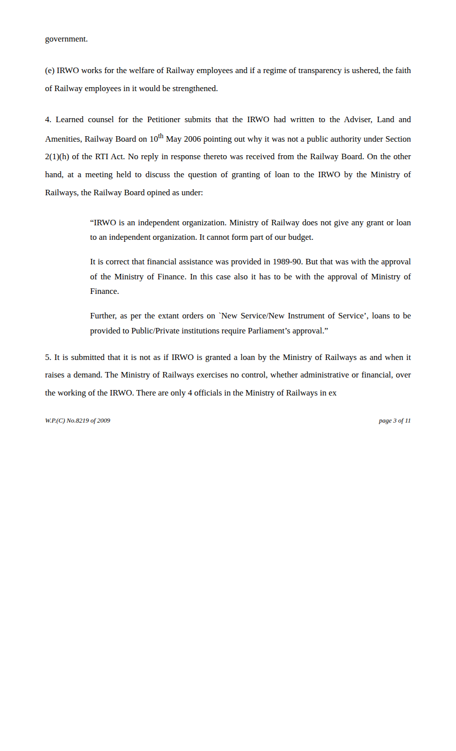government.
(e) IRWO works for the welfare of Railway employees and if a regime of transparency is ushered, the faith of Railway employees in it would be strengthened.
4. Learned counsel for the Petitioner submits that the IRWO had written to the Adviser, Land and Amenities, Railway Board on 10th May 2006 pointing out why it was not a public authority under Section 2(1)(h) of the RTI Act. No reply in response thereto was received from the Railway Board. On the other hand, at a meeting held to discuss the question of granting of loan to the IRWO by the Ministry of Railways, the Railway Board opined as under:
“IRWO is an independent organization. Ministry of Railway does not give any grant or loan to an independent organization. It cannot form part of our budget.
It is correct that financial assistance was provided in 1989-90. But that was with the approval of the Ministry of Finance. In this case also it has to be with the approval of Ministry of Finance.
Further, as per the extant orders on `New Service/New Instrument of Service’, loans to be provided to Public/Private institutions require Parliament’s approval.”
5. It is submitted that it is not as if IRWO is granted a loan by the Ministry of Railways as and when it raises a demand. The Ministry of Railways exercises no control, whether administrative or financial, over the working of the IRWO. There are only 4 officials in the Ministry of Railways in ex
W.P.(C) No.8219 of 2009
page 3 of 11